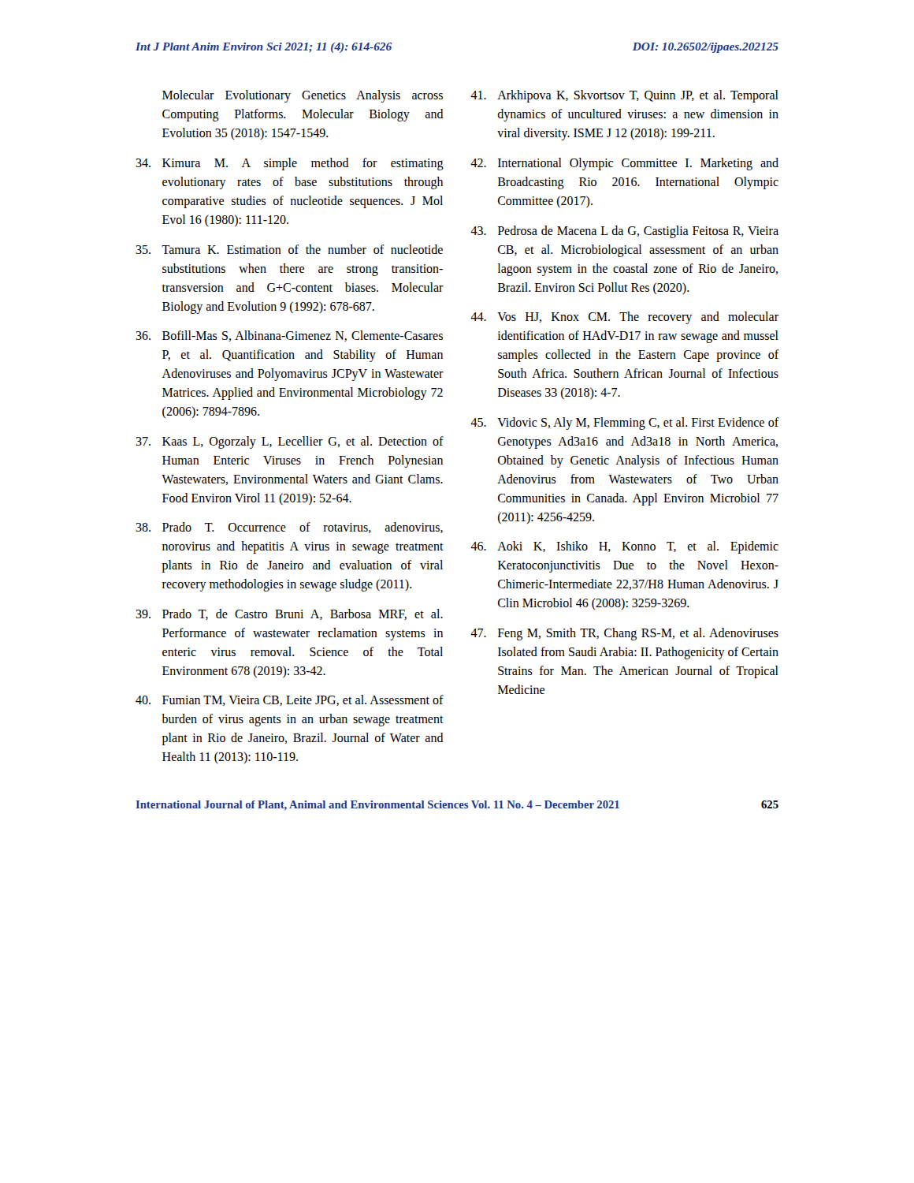Int J Plant Anim Environ Sci 2021; 11 (4): 614-626
DOI: 10.26502/ijpaes.202125
Molecular Evolutionary Genetics Analysis across Computing Platforms. Molecular Biology and Evolution 35 (2018): 1547-1549.
34. Kimura M. A simple method for estimating evolutionary rates of base substitutions through comparative studies of nucleotide sequences. J Mol Evol 16 (1980): 111-120.
35. Tamura K. Estimation of the number of nucleotide substitutions when there are strong transition-transversion and G+C-content biases. Molecular Biology and Evolution 9 (1992): 678-687.
36. Bofill-Mas S, Albinana-Gimenez N, Clemente-Casares P, et al. Quantification and Stability of Human Adenoviruses and Polyomavirus JCPyV in Wastewater Matrices. Applied and Environmental Microbiology 72 (2006): 7894-7896.
37. Kaas L, Ogorzaly L, Lecellier G, et al. Detection of Human Enteric Viruses in French Polynesian Wastewaters, Environmental Waters and Giant Clams. Food Environ Virol 11 (2019): 52-64.
38. Prado T. Occurrence of rotavirus, adenovirus, norovirus and hepatitis A virus in sewage treatment plants in Rio de Janeiro and evaluation of viral recovery methodologies in sewage sludge (2011).
39. Prado T, de Castro Bruni A, Barbosa MRF, et al. Performance of wastewater reclamation systems in enteric virus removal. Science of the Total Environment 678 (2019): 33-42.
40. Fumian TM, Vieira CB, Leite JPG, et al. Assessment of burden of virus agents in an urban sewage treatment plant in Rio de Janeiro, Brazil. Journal of Water and Health 11 (2013): 110-119.
41. Arkhipova K, Skvortsov T, Quinn JP, et al. Temporal dynamics of uncultured viruses: a new dimension in viral diversity. ISME J 12 (2018): 199-211.
42. International Olympic Committee I. Marketing and Broadcasting Rio 2016. International Olympic Committee (2017).
43. Pedrosa de Macena L da G, Castiglia Feitosa R, Vieira CB, et al. Microbiological assessment of an urban lagoon system in the coastal zone of Rio de Janeiro, Brazil. Environ Sci Pollut Res (2020).
44. Vos HJ, Knox CM. The recovery and molecular identification of HAdV-D17 in raw sewage and mussel samples collected in the Eastern Cape province of South Africa. Southern African Journal of Infectious Diseases 33 (2018): 4-7.
45. Vidovic S, Aly M, Flemming C, et al. First Evidence of Genotypes Ad3a16 and Ad3a18 in North America, Obtained by Genetic Analysis of Infectious Human Adenovirus from Wastewaters of Two Urban Communities in Canada. Appl Environ Microbiol 77 (2011): 4256-4259.
46. Aoki K, Ishiko H, Konno T, et al. Epidemic Keratoconjunctivitis Due to the Novel Hexon-Chimeric-Intermediate 22,37/H8 Human Adenovirus. J Clin Microbiol 46 (2008): 3259-3269.
47. Feng M, Smith TR, Chang RS-M, et al. Adenoviruses Isolated from Saudi Arabia: II. Pathogenicity of Certain Strains for Man. The American Journal of Tropical Medicine
International Journal of Plant, Animal and Environmental Sciences Vol. 11 No. 4 – December 2021
625